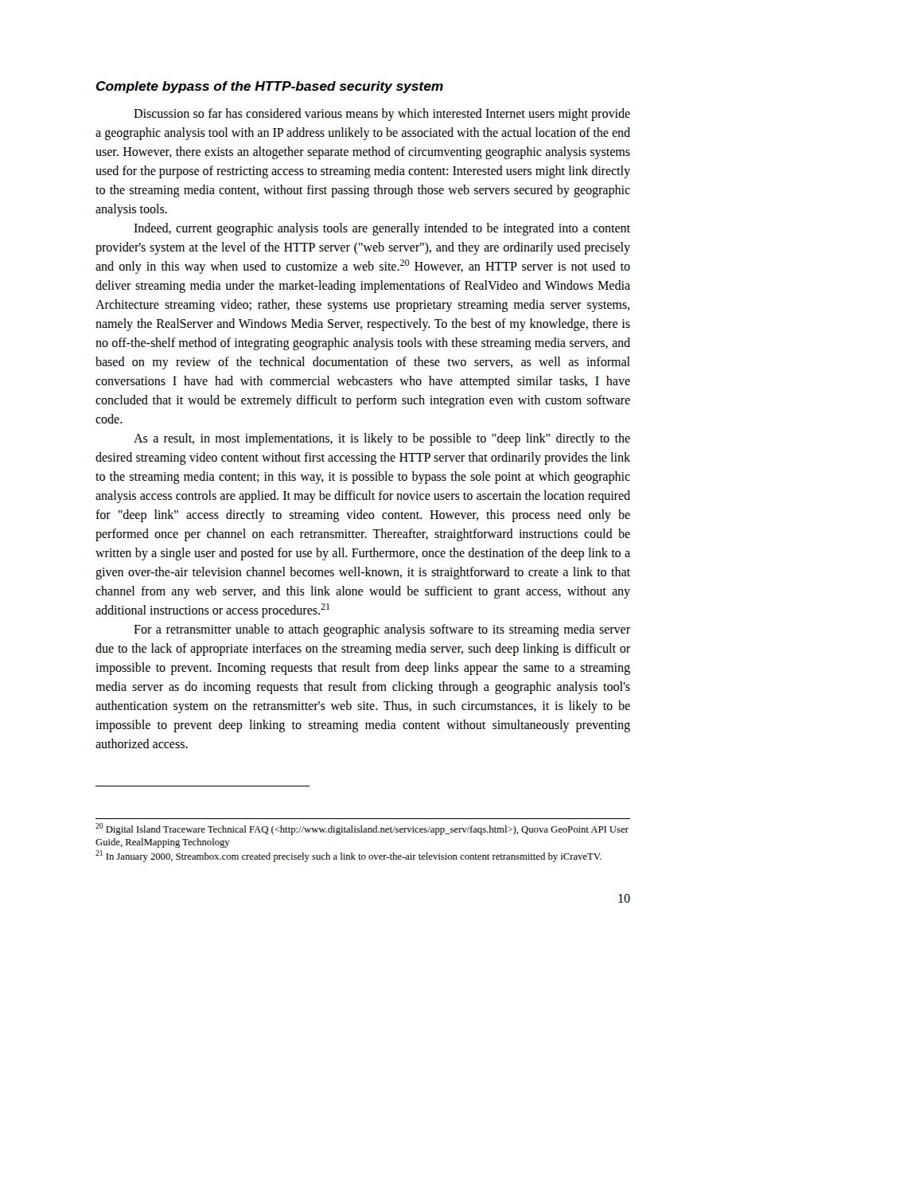Complete bypass of the HTTP-based security system
Discussion so far has considered various means by which interested Internet users might provide a geographic analysis tool with an IP address unlikely to be associated with the actual location of the end user. However, there exists an altogether separate method of circumventing geographic analysis systems used for the purpose of restricting access to streaming media content: Interested users might link directly to the streaming media content, without first passing through those web servers secured by geographic analysis tools.
Indeed, current geographic analysis tools are generally intended to be integrated into a content provider's system at the level of the HTTP server ("web server"), and they are ordinarily used precisely and only in this way when used to customize a web site.20 However, an HTTP server is not used to deliver streaming media under the market-leading implementations of RealVideo and Windows Media Architecture streaming video; rather, these systems use proprietary streaming media server systems, namely the RealServer and Windows Media Server, respectively. To the best of my knowledge, there is no off-the-shelf method of integrating geographic analysis tools with these streaming media servers, and based on my review of the technical documentation of these two servers, as well as informal conversations I have had with commercial webcasters who have attempted similar tasks, I have concluded that it would be extremely difficult to perform such integration even with custom software code.
As a result, in most implementations, it is likely to be possible to "deep link" directly to the desired streaming video content without first accessing the HTTP server that ordinarily provides the link to the streaming media content; in this way, it is possible to bypass the sole point at which geographic analysis access controls are applied. It may be difficult for novice users to ascertain the location required for "deep link" access directly to streaming video content. However, this process need only be performed once per channel on each retransmitter. Thereafter, straightforward instructions could be written by a single user and posted for use by all. Furthermore, once the destination of the deep link to a given over-the-air television channel becomes well-known, it is straightforward to create a link to that channel from any web server, and this link alone would be sufficient to grant access, without any additional instructions or access procedures.21
For a retransmitter unable to attach geographic analysis software to its streaming media server due to the lack of appropriate interfaces on the streaming media server, such deep linking is difficult or impossible to prevent. Incoming requests that result from deep links appear the same to a streaming media server as do incoming requests that result from clicking through a geographic analysis tool's authentication system on the retransmitter's web site. Thus, in such circumstances, it is likely to be impossible to prevent deep linking to streaming media content without simultaneously preventing authorized access.
20 Digital Island Traceware Technical FAQ (<http://www.digitalisland.net/services/app_serv/faqs.html>), Quova GeoPoint API User Guide, RealMapping Technology
21 In January 2000, Streambox.com created precisely such a link to over-the-air television content retransmitted by iCraveTV.
10